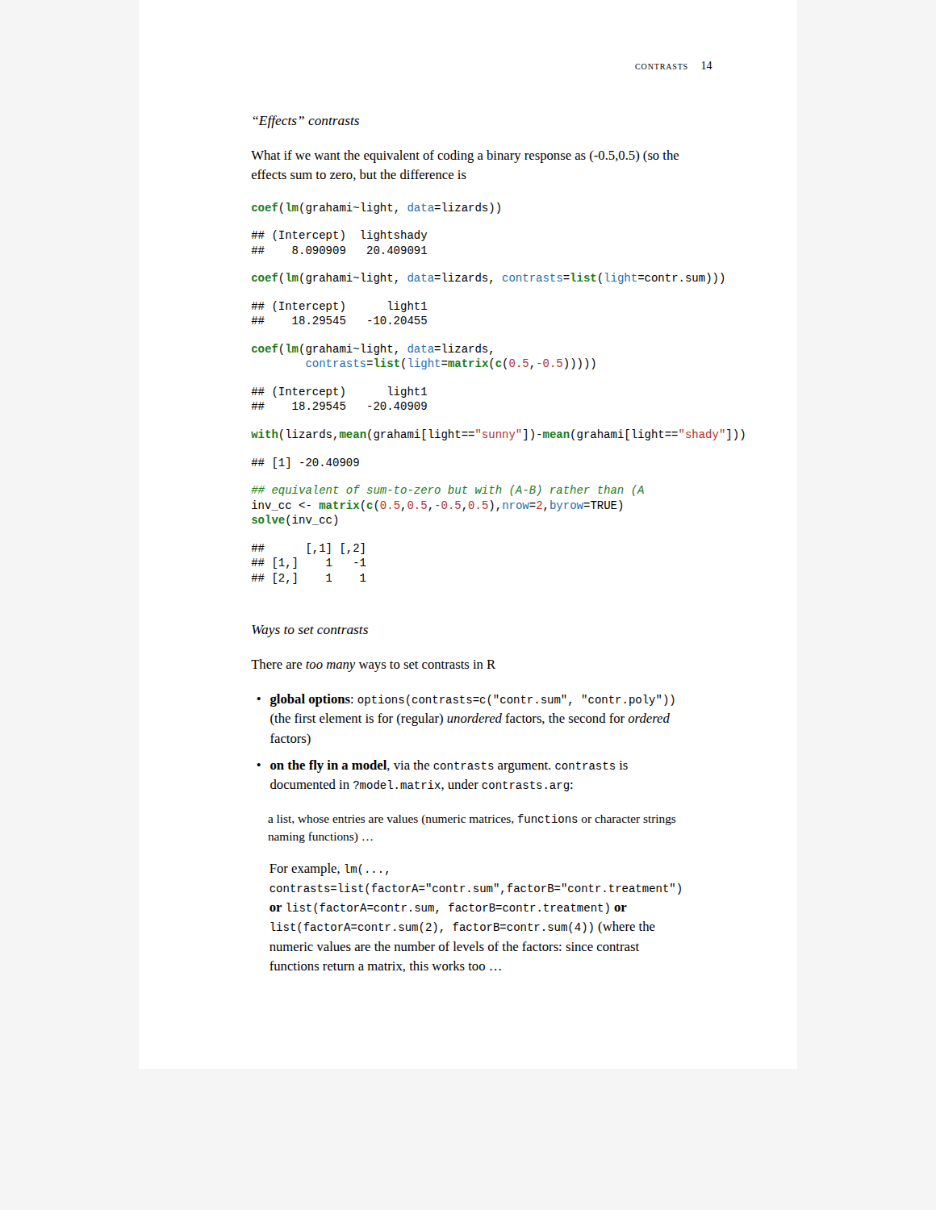contrasts14
“Effects” contrasts
What if we want the equivalent of coding a binary response as (-0.5,0.5) (so the effects sum to zero, but the difference is
coef(lm(grahami~light, data=lizards))
## (Intercept)  lightshady
##    8.090909   20.409091
coef(lm(grahami~light, data=lizards, contrasts=list(light=contr.sum)))
## (Intercept)      light1
##    18.29545   -10.20455
coef(lm(grahami~light, data=lizards,
        contrasts=list(light=matrix(c(0.5,-0.5)))))
## (Intercept)      light1
##    18.29545   -20.40909
with(lizards,mean(grahami[light=="sunny"])-mean(grahami[light=="shady"]))
## [1] -20.40909
## equivalent of sum-to-zero but with (A-B) rather than (A
inv_cc <- matrix(c(0.5,0.5,-0.5,0.5),nrow=2,byrow=TRUE)
solve(inv_cc)
##      [,1] [,2]
## [1,]    1   -1
## [2,]    1    1
Ways to set contrasts
There are too many ways to set contrasts in R
global options: options(contrasts=c("contr.sum", "contr.poly")) (the first element is for (regular) unordered factors, the second for ordered factors)
on the fly in a model, via the contrasts argument. contrasts is documented in ?model.matrix, under contrasts.arg:
a list, whose entries are values (numeric matrices, functions or character strings naming functions) …
For example, lm(..., contrasts=list(factorA="contr.sum",factorB="contr.treatment") or list(factorA=contr.sum, factorB=contr.treatment) or list(factorA=contr.sum(2), factorB=contr.sum(4)) (where the numeric values are the number of levels of the factors: since contrast functions return a matrix, this works too …